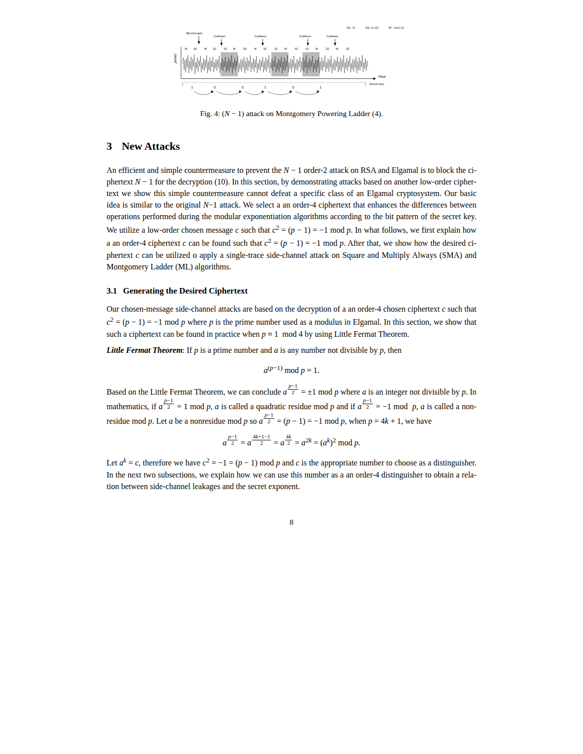S1: 1² S2: (n-1)² M : 1x(n-1) Benchmark Collision Collision Collision Collision power M S2 M S2 S1 M S2 M S2 S1 M S2 S1 M S2 M S2 Time Secret key 1 0 0 1 0 1
Fig. 4: (N − 1) attack on Montgomery Powering Ladder (4).
3 New Attacks
An efficient and simple countermeasure to prevent the N − 1 order-2 attack on RSA and Elgamal is to block the ciphertext N − 1 for the decryption (10). In this section, by demonstrating attacks based on another low-order ciphertext we show this simple countermeasure cannot defeat a specific class of an Elgamal cryptosystem. Our basic idea is similar to the original N−1 attack. We select a an order-4 ciphertext that enhances the differences between operations performed during the modular exponentiation algorithms according to the bit pattern of the secret key. We utilize a low-order chosen message c such that c2 = (p − 1) = −1 mod p. In what follows, we first explain how a an order-4 ciphertext c can be found such that c2 = (p − 1) = −1 mod p. After that, we show how the desired ciphertext c can be utilized o apply a single-trace side-channel attack on Square and Multiply Always (SMA) and Montgomery Ladder (ML) algorithms.
3.1 Generating the Desired Ciphertext
Our chosen-message side-channel attacks are based on the decryption of a an order-4 chosen ciphertext c such that c2 = (p − 1) = −1 mod p where p is the prime number used as a modulus in Elgamal. In this section, we show that such a ciphertext can be found in practice when p ≡ 1 mod 4 by using Little Fermat Theorem.
Little Fermat Theorem: If p is a prime number and a is any number not divisible by p, then
a(p−1) mod p = 1.
Based on the Little Fermat Theorem, we can conclude ap−12 = ±1 mod p where a is an integer not divisible by p. In mathematics, if ap−12 = 1 mod p, a is called a quadratic residue mod p and if ap−12 = −1 mod p, a is called a nonresidue mod p. Let a be a nonresidue mod p so ap−12 = (p − 1) = −1 mod p, when p = 4k + 1, we have
ap−12 = a4k+1−12 = a4k 2 = a2k = (ak)2 mod p.
Let ak = c, therefore we have c2 = −1 = (p − 1) mod p and c is the appropriate number to choose as a distinguisher. In the next two subsections, we explain how we can use this number as a an order-4 distinguisher to obtain a relation between side-channel leakages and the secret exponent.
8